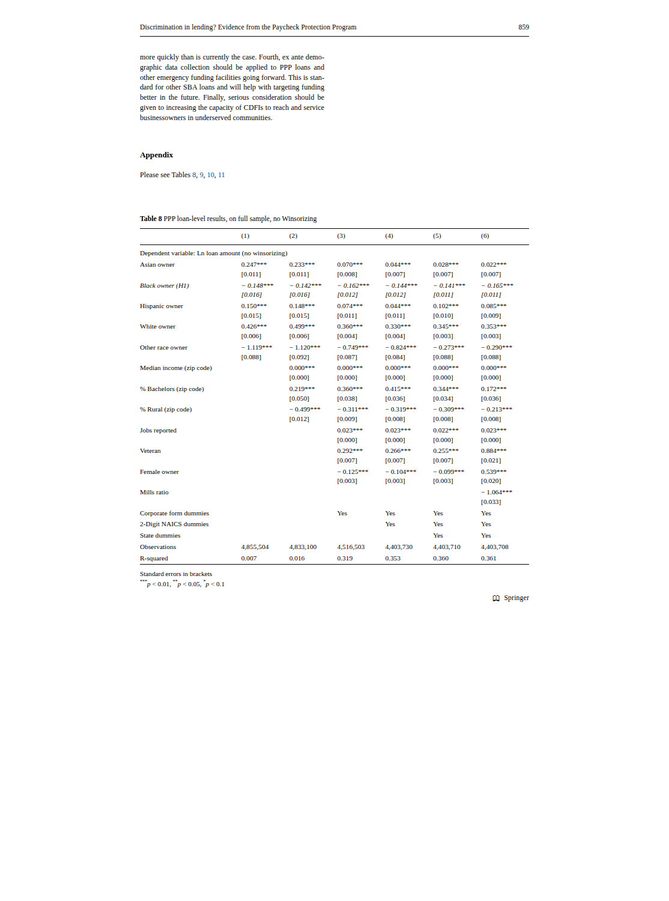Discrimination in lending? Evidence from the Paycheck Protection Program
859
more quickly than is currently the case. Fourth, ex ante demographic data collection should be applied to PPP loans and other emergency funding facilities going forward. This is standard for other SBA loans and will help with targeting funding better in the future. Finally, serious consideration should be given to increasing the capacity of CDFIs to reach and service businessowners in underserved communities.
Appendix
Please see Tables 8, 9, 10, 11
Table 8 PPP loan-level results, on full sample, no Winsorizing
| | (1) | (2) | (3) | (4) | (5) | (6) |
| --- | --- | --- | --- | --- | --- | --- |
| Dependent variable: Ln loan amount (no winsorizing) |
| Asian owner | 0.247*** [0.011] | 0.233*** [0.011] | 0.070*** [0.008] | 0.044*** [0.007] | 0.028*** [0.007] | 0.022*** [0.007] |
| Black owner (H1) | − 0.148*** [0.016] | − 0.142*** [0.016] | − 0.162*** [0.012] | − 0.144*** [0.012] | − 0.141*** [0.011] | − 0.165*** [0.011] |
| Hispanic owner | 0.150*** [0.015] | 0.148*** [0.015] | 0.074*** [0.011] | 0.044*** [0.011] | 0.102*** [0.010] | 0.085*** [0.009] |
| White owner | 0.426*** [0.006] | 0.499*** [0.006] | 0.360*** [0.004] | 0.330*** [0.004] | 0.345*** [0.003] | 0.353*** [0.003] |
| Other race owner | − 1.119*** [0.088] | − 1.120*** [0.092] | − 0.749*** [0.087] | − 0.824*** [0.084] | − 0.273*** [0.088] | − 0.290*** [0.088] |
| Median income (zip code) | | 0.000*** [0.000] | 0.000*** [0.000] | 0.000*** [0.000] | 0.000*** [0.000] | 0.000*** [0.000] |
| % Bachelors (zip code) | | 0.219*** [0.050] | 0.360*** [0.038] | 0.415*** [0.036] | 0.344*** [0.034] | 0.172*** [0.036] |
| % Rural (zip code) | | − 0.499*** [0.012] | − 0.311*** [0.009] | − 0.319*** [0.008] | − 0.309*** [0.008] | − 0.213*** [0.008] |
| Jobs reported | | | 0.023*** [0.000] | 0.023*** [0.000] | 0.022*** [0.000] | 0.023*** [0.000] |
| Veteran | | | 0.292*** [0.007] | 0.266*** [0.007] | 0.255*** [0.007] | 0.884*** [0.021] |
| Female owner | | | − 0.125*** [0.003] | − 0.104*** [0.003] | − 0.099*** [0.003] | 0.539*** [0.020] |
| Mills ratio | | | | | | − 1.064*** [0.033] |
| Corporate form dummies | | | Yes | Yes | Yes | Yes |
| 2-Digit NAICS dummies | | | | Yes | Yes | Yes |
| State dummies | | | | | Yes | Yes |
| Observations | 4,855,504 | 4,833,100 | 4,516,503 | 4,403,730 | 4,403,710 | 4,403,708 |
| R-squared | 0.007 | 0.016 | 0.319 | 0.353 | 0.360 | 0.361 |
Standard errors in brackets
***p < 0.01, **p < 0.05, *p < 0.1
🕮Springer